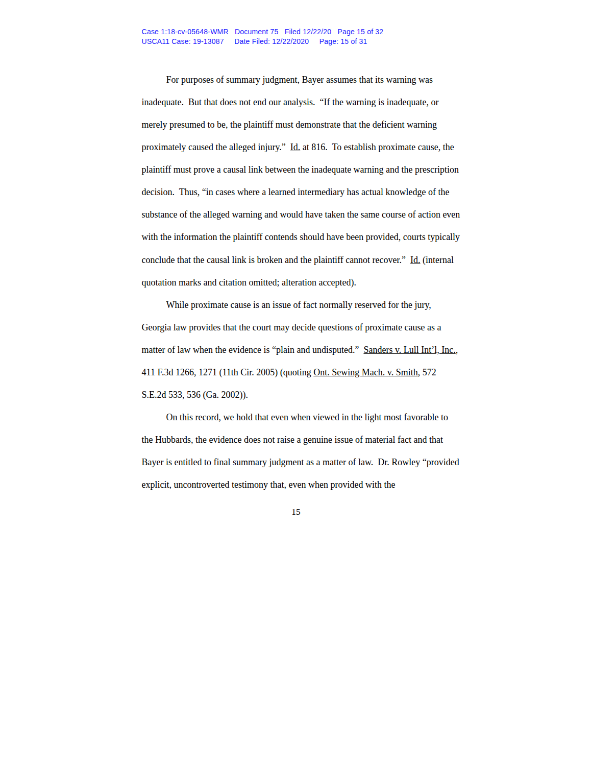Case 1:18-cv-05648-WMR Document 75 Filed 12/22/20 Page 15 of 32
USCA11 Case: 19-13087 Date Filed: 12/22/2020 Page: 15 of 31
For purposes of summary judgment, Bayer assumes that its warning was inadequate. But that does not end our analysis. “If the warning is inadequate, or merely presumed to be, the plaintiff must demonstrate that the deficient warning proximately caused the alleged injury.” Id. at 816. To establish proximate cause, the plaintiff must prove a causal link between the inadequate warning and the prescription decision. Thus, “in cases where a learned intermediary has actual knowledge of the substance of the alleged warning and would have taken the same course of action even with the information the plaintiff contends should have been provided, courts typically conclude that the causal link is broken and the plaintiff cannot recover.” Id. (internal quotation marks and citation omitted; alteration accepted).
While proximate cause is an issue of fact normally reserved for the jury, Georgia law provides that the court may decide questions of proximate cause as a matter of law when the evidence is “plain and undisputed.” Sanders v. Lull Int’l, Inc., 411 F.3d 1266, 1271 (11th Cir. 2005) (quoting Ont. Sewing Mach. v. Smith, 572 S.E.2d 533, 536 (Ga. 2002)).
On this record, we hold that even when viewed in the light most favorable to the Hubbards, the evidence does not raise a genuine issue of material fact and that Bayer is entitled to final summary judgment as a matter of law. Dr. Rowley “provided explicit, uncontroverted testimony that, even when provided with the
15